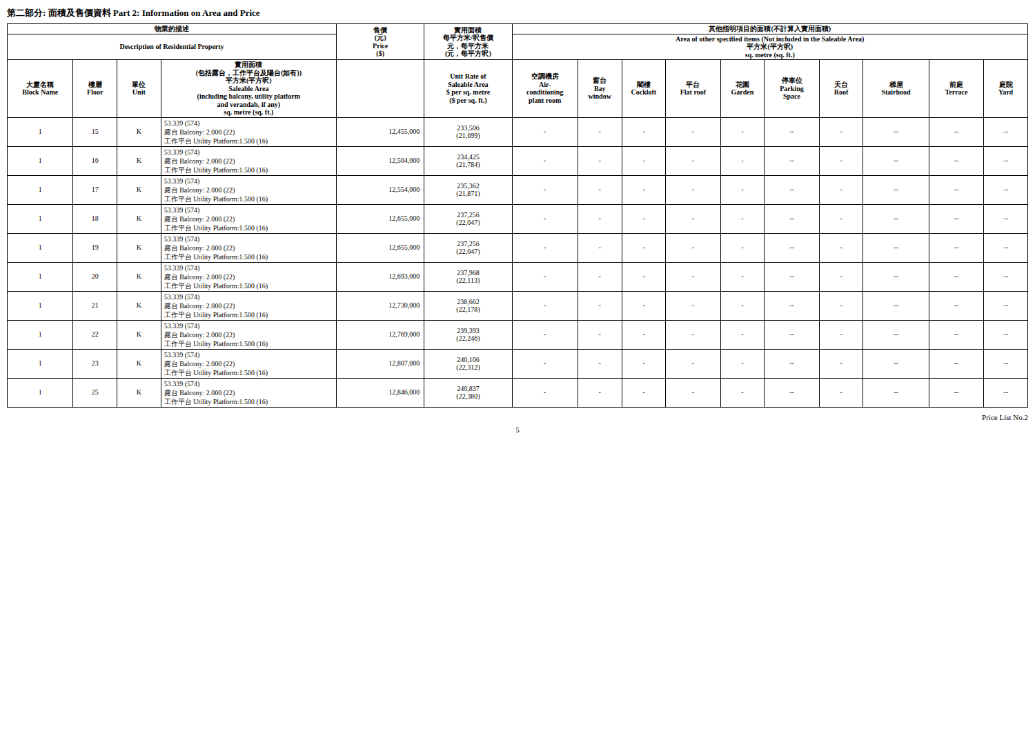第二部分: 面積及售價資料 Part 2: Information on Area and Price
| 物業的描述 | 售價 (元) Price ($) | 實用面積 每平方米/呎售價 元，每平方米 (元，每平方呎) | 其他指明項目的面積(不計算入實用面積) |
| --- | --- | --- | --- |
| Description of Residential Property | Area of other specified items (Not included in the Saleable Area) 平方米(平方呎) sq. metre (sq. ft.) |
| 大廈名稱 Block Name | 樓層 Floor | 單位 Unit | 實用面積 (包括露台，工作平台及陽台(如有)) 平方米(平方呎) Saleable Area (including balcony, utility platform and verandah, if any) sq. metre (sq. ft.) | | Unit Rate of Saleable Area $ per sq. metre ($ per sq. ft.) | 空調機房 Air- conditioning plant room | 窗台 Bay window | 閣樓 Cockloft | 平台 Flat roof | 花園 Garden | 停車位 Parking Space | 天台 Roof | 梯屋 Stairhood | 前庭 Terrace | 庭院 Yard |
| 1 | 15 | K | 53.339 (574) 露台 Balcony: 2.000 (22) 工作平台 Utility Platform:1.500 (16) | 12,455,000 | 233,506 (21,699) | - | - | - | - | - | -- | - | -- | -- | -- |
| 1 | 16 | K | 53.339 (574) 露台 Balcony: 2.000 (22) 工作平台 Utility Platform:1.500 (16) | 12,504,000 | 234,425 (21,784) | - | - | - | - | - | -- | - | -- | -- | -- |
| 1 | 17 | K | 53.339 (574) 露台 Balcony: 2.000 (22) 工作平台 Utility Platform:1.500 (16) | 12,554,000 | 235,362 (21,871) | - | - | - | - | - | -- | - | -- | -- | -- |
| 1 | 18 | K | 53.339 (574) 露台 Balcony: 2.000 (22) 工作平台 Utility Platform:1.500 (16) | 12,655,000 | 237,256 (22,047) | - | - | - | - | - | -- | - | -- | -- | -- |
| 1 | 19 | K | 53.339 (574) 露台 Balcony: 2.000 (22) 工作平台 Utility Platform:1.500 (16) | 12,655,000 | 237,256 (22,047) | - | - | - | - | - | -- | - | -- | -- | -- |
| 1 | 20 | K | 53.339 (574) 露台 Balcony: 2.000 (22) 工作平台 Utility Platform:1.500 (16) | 12,693,000 | 237,968 (22,113) | - | - | - | - | - | -- | - | -- | -- | -- |
| 1 | 21 | K | 53.339 (574) 露台 Balcony: 2.000 (22) 工作平台 Utility Platform:1.500 (16) | 12,730,000 | 238,662 (22,178) | - | - | - | - | - | -- | - | -- | -- | -- |
| 1 | 22 | K | 53.339 (574) 露台 Balcony: 2.000 (22) 工作平台 Utility Platform:1.500 (16) | 12,769,000 | 239,393 (22,246) | - | - | - | - | - | -- | - | -- | -- | -- |
| 1 | 23 | K | 53.339 (574) 露台 Balcony: 2.000 (22) 工作平台 Utility Platform:1.500 (16) | 12,807,000 | 240,106 (22,312) | - | - | - | - | - | -- | - | -- | -- | -- |
| 1 | 25 | K | 53.339 (574) 露台 Balcony: 2.000 (22) 工作平台 Utility Platform:1.500 (16) | 12,846,000 | 240,837 (22,380) | - | - | - | - | - | -- | - | -- | -- | -- |
Price List No.2
5